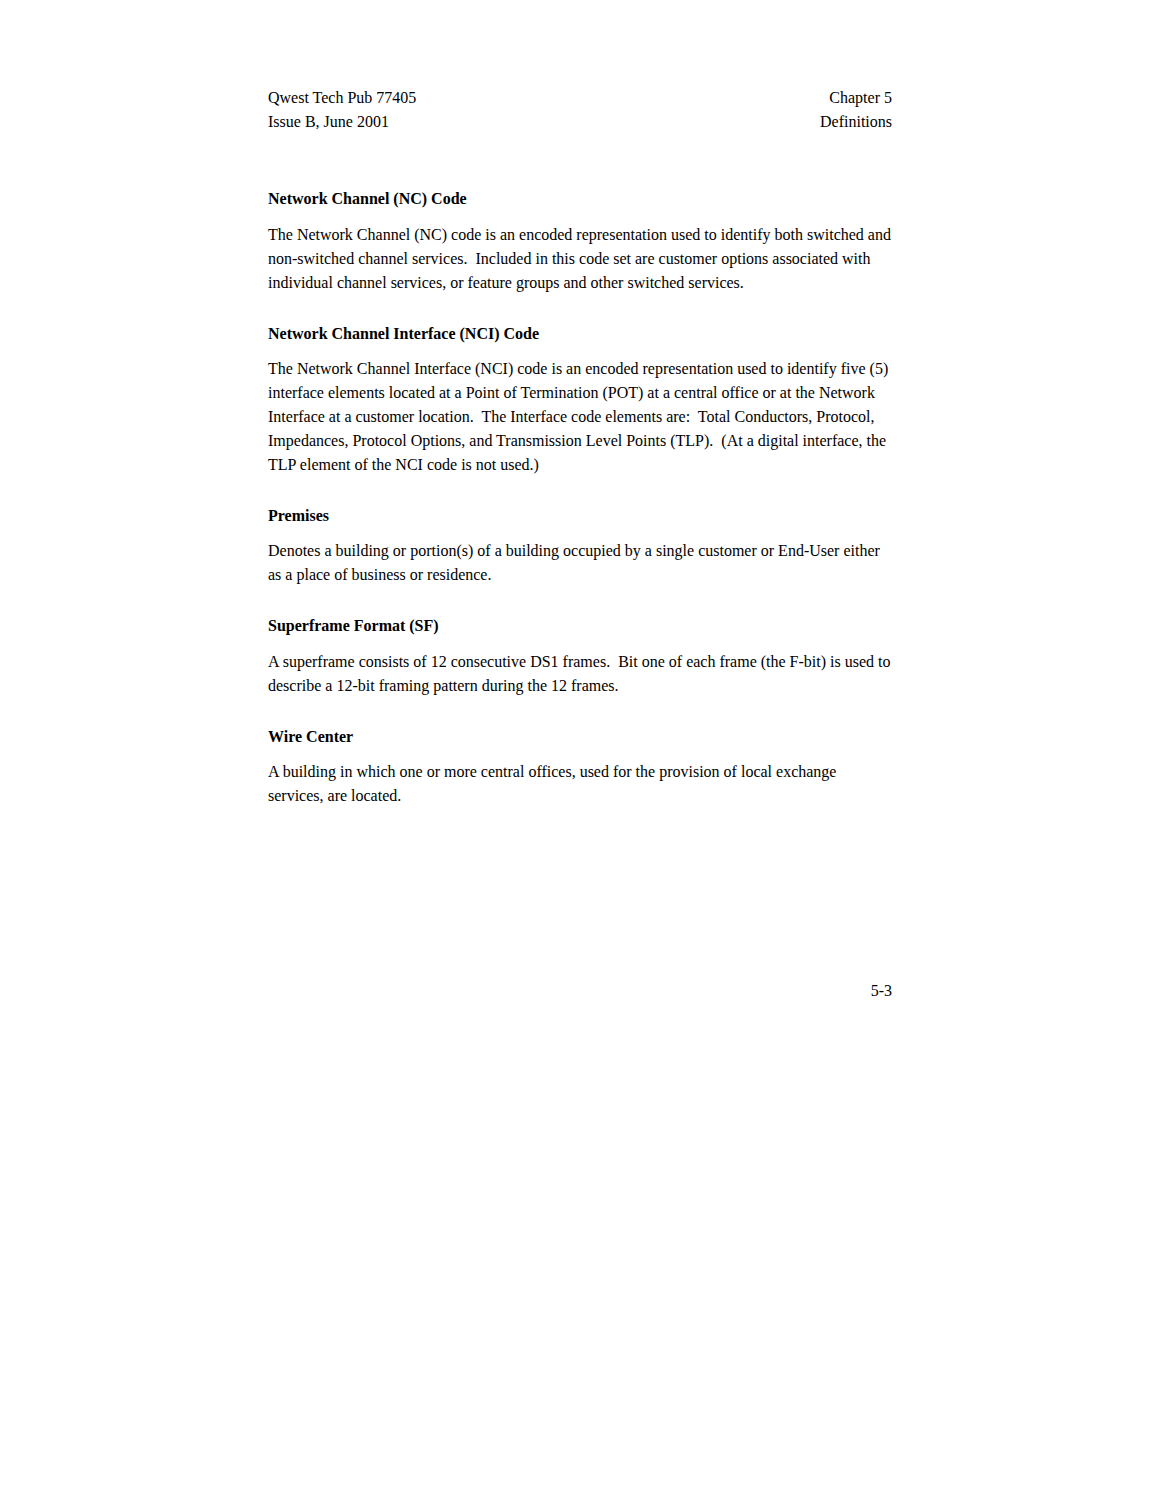| Qwest Tech Pub 77405 | Chapter 5 |
| Issue B, June 2001 | Definitions |
Network Channel (NC) Code
The Network Channel (NC) code is an encoded representation used to identify both switched and non-switched channel services. Included in this code set are customer options associated with individual channel services, or feature groups and other switched services.
Network Channel Interface (NCI) Code
The Network Channel Interface (NCI) code is an encoded representation used to identify five (5) interface elements located at a Point of Termination (POT) at a central office or at the Network Interface at a customer location. The Interface code elements are: Total Conductors, Protocol, Impedances, Protocol Options, and Transmission Level Points (TLP). (At a digital interface, the TLP element of the NCI code is not used.)
Premises
Denotes a building or portion(s) of a building occupied by a single customer or End-User either as a place of business or residence.
Superframe Format (SF)
A superframe consists of 12 consecutive DS1 frames. Bit one of each frame (the F-bit) is used to describe a 12-bit framing pattern during the 12 frames.
Wire Center
A building in which one or more central offices, used for the provision of local exchange services, are located.
5-3